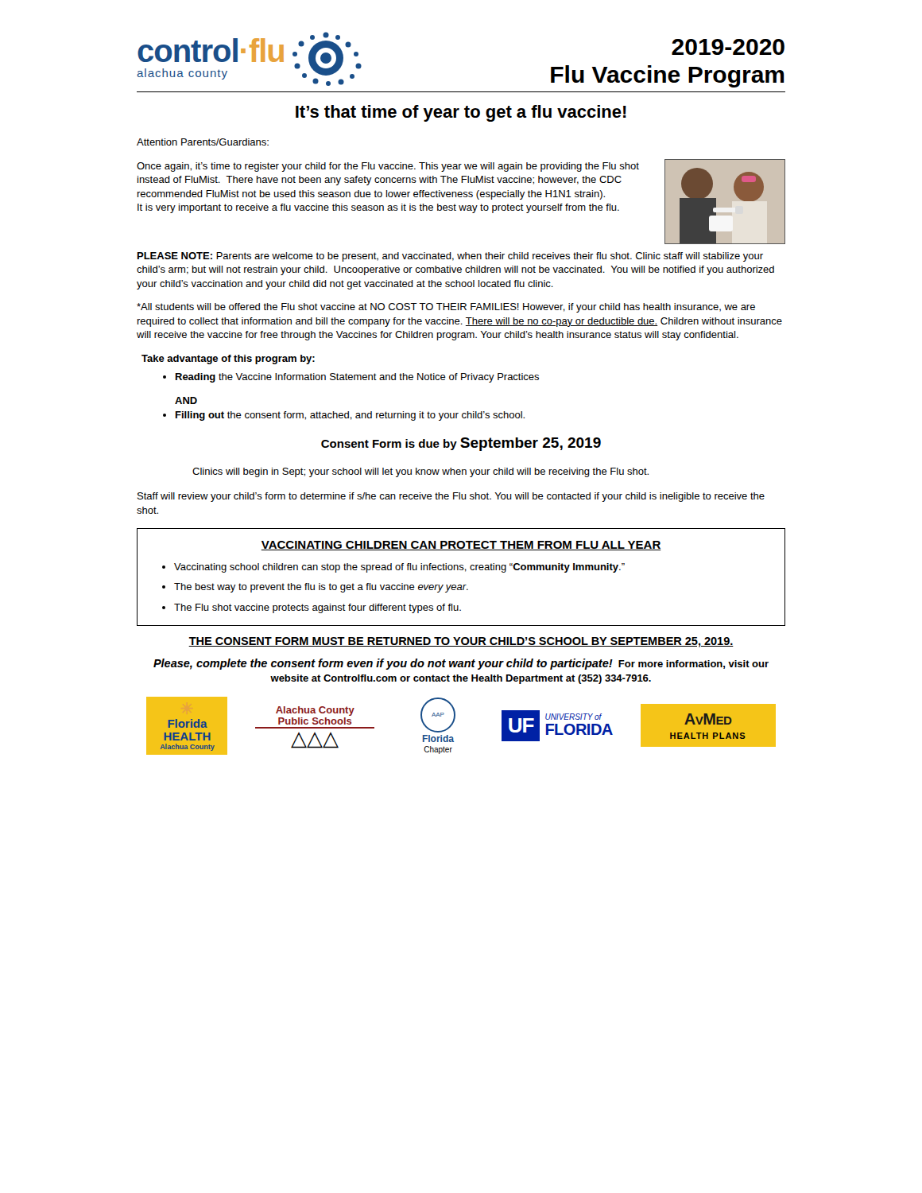control·flu
alachua county
2019-2020
Flu Vaccine Program
It’s that time of year to get a flu vaccine!
Attention Parents/Guardians:
Once again, it’s time to register your child for the Flu vaccine. This year we will again be providing the Flu shot instead of FluMist. There have not been any safety concerns with The FluMist vaccine; however, the CDC recommended FluMist not be used this season due to lower effectiveness (especially the H1N1 strain).
It is very important to receive a flu vaccine this season as it is the best way to protect yourself from the flu.
PLEASE NOTE: Parents are welcome to be present, and vaccinated, when their child receives their flu shot. Clinic staff will stabilize your child’s arm; but will not restrain your child. Uncooperative or combative children will not be vaccinated. You will be notified if you authorized your child’s vaccination and your child did not get vaccinated at the school located flu clinic.
*All students will be offered the Flu shot vaccine at NO COST TO THEIR FAMILIES! However, if your child has health insurance, we are required to collect that information and bill the company for the vaccine. There will be no co-pay or deductible due. Children without insurance will receive the vaccine for free through the Vaccines for Children program. Your child’s health insurance status will stay confidential.
Take advantage of this program by:
Reading the Vaccine Information Statement and the Notice of Privacy Practices
AND
Filling out the consent form, attached, and returning it to your child’s school.
Consent Form is due by September 25, 2019
Clinics will begin in Sept; your school will let you know when your child will be receiving the Flu shot.
Staff will review your child’s form to determine if s/he can receive the Flu shot. You will be contacted if your child is ineligible to receive the shot.
VACCINATING CHILDREN CAN PROTECT THEM FROM FLU ALL YEAR
Vaccinating school children can stop the spread of flu infections, creating “Community Immunity.”
The best way to prevent the flu is to get a flu vaccine every year.
The Flu shot vaccine protects against four different types of flu.
THE CONSENT FORM MUST BE RETURNED TO YOUR CHILD’S SCHOOL BY SEPTEMBER 25, 2019.
Please, complete the consent form even if you do not want your child to participate! For more information, visit our website at Controlflu.com or contact the Health Department at (352) 334-7916.
☀
Florida
HEALTH Alachua County
Alachua County
Public Schools
△△△
AAP
Florida
Chapter
UF
UNIVERSITY of
FLORIDA
AVMED
HEALTH PLANS